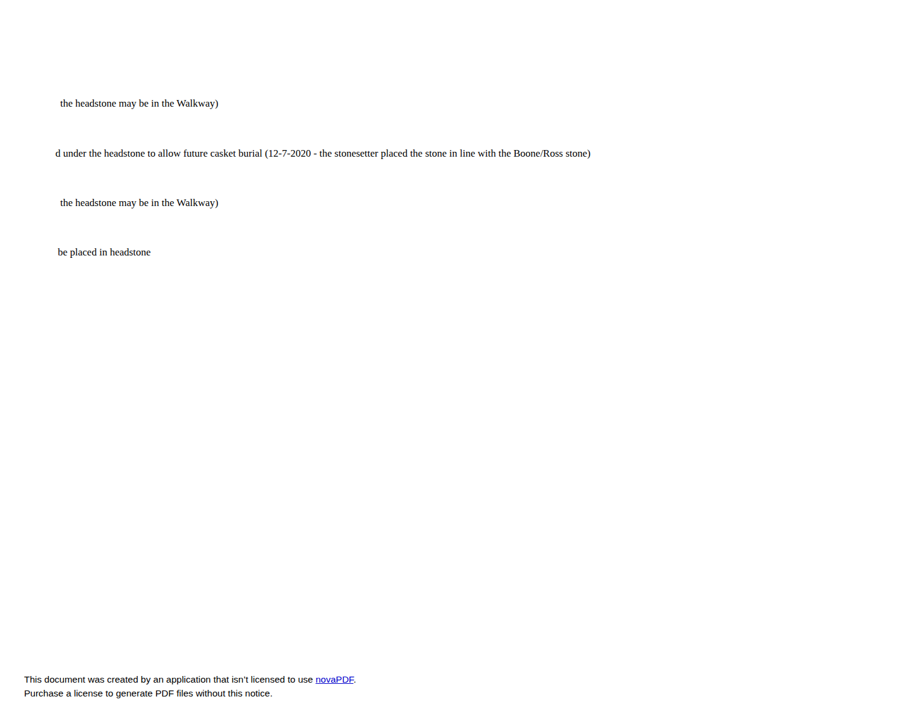the headstone may be in the Walkway)
d under the headstone to allow future casket burial (12-7-2020 - the stonesetter placed the stone in line with the Boone/Ross stone)
the headstone may be in the Walkway)
be placed in headstone
This document was created by an application that isn’t licensed to use novaPDF.
Purchase a license to generate PDF files without this notice.